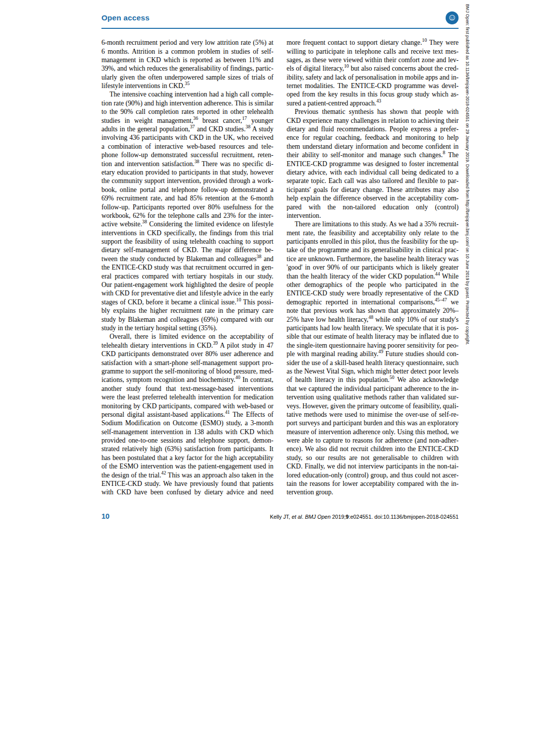Open access
☺
6-month recruitment period and very low attrition rate (5%) at 6 months. Attrition is a common problem in studies of self-management in CKD which is reported as between 11% and 39%, and which reduces the generalisability of findings, particularly given the often underpowered sample sizes of trials of lifestyle interventions in CKD.35
The intensive coaching intervention had a high call completion rate (90%) and high intervention adherence. This is similar to the 90% call completion rates reported in other telehealth studies in weight management,36 breast cancer,17 younger adults in the general population,37 and CKD studies.38 A study involving 436 participants with CKD in the UK, who received a combination of interactive web-based resources and telephone follow-up demonstrated successful recruitment, retention and intervention satisfaction.38 There was no specific dietary education provided to participants in that study, however the community support intervention, provided through a workbook, online portal and telephone follow-up demonstrated a 69% recruitment rate, and had 85% retention at the 6-month follow-up. Participants reported over 80% usefulness for the workbook, 62% for the telephone calls and 23% for the interactive website.38 Considering the limited evidence on lifestyle interventions in CKD specifically, the findings from this trial support the feasibility of using telehealth coaching to support dietary self-management of CKD. The major difference between the study conducted by Blakeman and colleagues38 and the ENTICE-CKD study was that recruitment occurred in general practices compared with tertiary hospitals in our study. Our patient-engagement work highlighted the desire of people with CKD for preventative diet and lifestyle advice in the early stages of CKD, before it became a clinical issue.10 This possibly explains the higher recruitment rate in the primary care study by Blakeman and colleagues (69%) compared with our study in the tertiary hospital setting (35%).
Overall, there is limited evidence on the acceptability of telehealth dietary interventions in CKD.39 A pilot study in 47 CKD participants demonstrated over 80% user adherence and satisfaction with a smart-phone self-management support programme to support the self-monitoring of blood pressure, medications, symptom recognition and biochemistry.40 In contrast, another study found that text-message-based interventions were the least preferred telehealth intervention for medication monitoring by CKD participants, compared with web-based or personal digital assistant-based applications.41 The Effects of Sodium Modification on Outcome (ESMO) study, a 3-month self-management intervention in 138 adults with CKD which provided one-to-one sessions and telephone support, demonstrated relatively high (63%) satisfaction from participants. It has been postulated that a key factor for the high acceptability of the ESMO intervention was the patient-engagement used in the design of the trial.42 This was an approach also taken in the ENTICE-CKD study. We have previously found that patients with CKD have been confused by dietary advice and need more frequent contact to support dietary change.10 They were willing to participate in telephone calls and receive text messages, as these were viewed within their comfort zone and levels of digital literacy,10 but also raised concerns about the credibility, safety and lack of personalisation in mobile apps and internet modalities. The ENTICE-CKD programme was developed from the key results in this focus group study which assured a patient-centred approach.43
Previous thematic synthesis has shown that people with CKD experience many challenges in relation to achieving their dietary and fluid recommendations. People express a preference for regular coaching, feedback and monitoring to help them understand dietary information and become confident in their ability to self-monitor and manage such changes.8 The ENTICE-CKD programme was designed to foster incremental dietary advice, with each individual call being dedicated to a separate topic. Each call was also tailored and flexible to participants' goals for dietary change. These attributes may also help explain the difference observed in the acceptability compared with the non-tailored education only (control) intervention.
There are limitations to this study. As we had a 35% recruitment rate, the feasibility and acceptability only relate to the participants enrolled in this pilot, thus the feasibility for the uptake of the programme and its generalisability in clinical practice are unknown. Furthermore, the baseline health literacy was 'good' in over 90% of our participants which is likely greater than the health literacy of the wider CKD population.44 While other demographics of the people who participated in the ENTICE-CKD study were broadly representative of the CKD demographic reported in international comparisons,45–47 we note that previous work has shown that approximately 20%–25% have low health literacy,48 while only 10% of our study's participants had low health literacy. We speculate that it is possible that our estimate of health literacy may be inflated due to the single-item questionnaire having poorer sensitivity for people with marginal reading ability.49 Future studies should consider the use of a skill-based health literacy questionnaire, such as the Newest Vital Sign, which might better detect poor levels of health literacy in this population.50 We also acknowledge that we captured the individual participant adherence to the intervention using qualitative methods rather than validated surveys. However, given the primary outcome of feasibility, qualitative methods were used to minimise the over-use of self-report surveys and participant burden and this was an exploratory measure of intervention adherence only. Using this method, we were able to capture to reasons for adherence (and non-adherence). We also did not recruit children into the ENTICE-CKD study, so our results are not generalisable to children with CKD. Finally, we did not interview participants in the non-tailored education-only (control) group, and thus could not ascertain the reasons for lower acceptability compared with the intervention group.
10
Kelly JT, et al. BMJ Open 2019;9:e024551. doi:10.1136/bmjopen-2018-024551
BMJ Open: first published as 10.1136/bmjopen-2018-024551 on 29 January 2019. Downloaded from http://bmjopen.bmj.com/ on 10 June 2019 by guest. Protected by copyright.